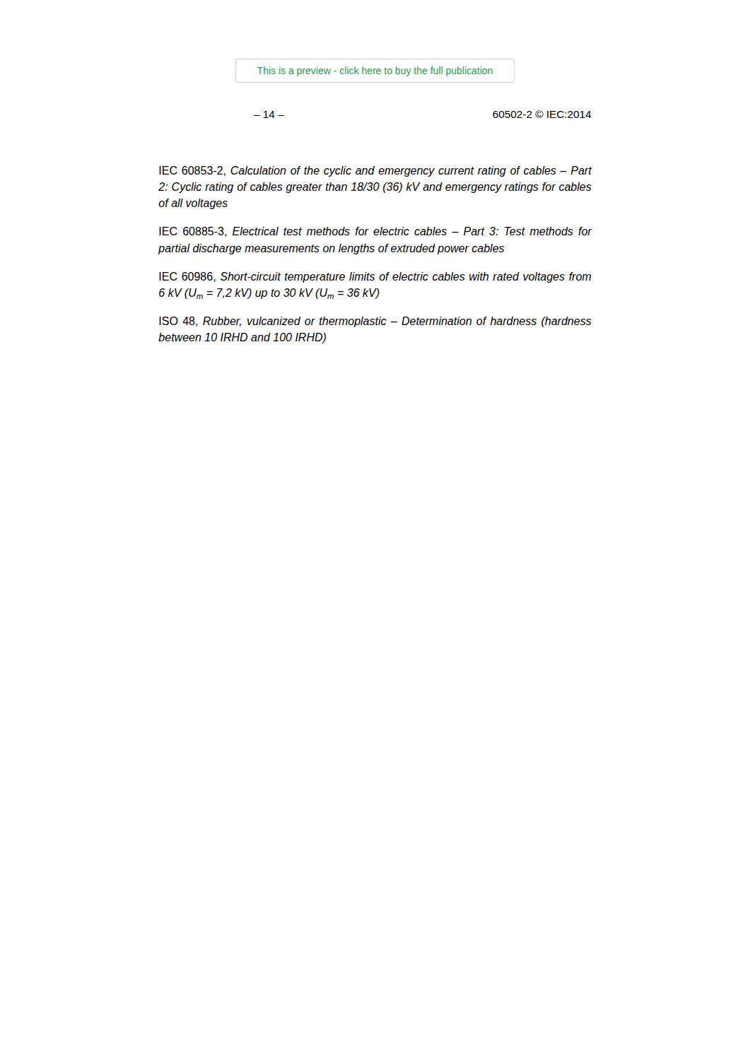This is a preview - click here to buy the full publication
– 14 – 60502-2 © IEC:2014
IEC 60853-2, Calculation of the cyclic and emergency current rating of cables – Part 2: Cyclic rating of cables greater than 18/30 (36) kV and emergency ratings for cables of all voltages
IEC 60885-3, Electrical test methods for electric cables – Part 3: Test methods for partial discharge measurements on lengths of extruded power cables
IEC 60986, Short-circuit temperature limits of electric cables with rated voltages from 6 kV (Um = 7,2 kV) up to 30 kV (Um = 36 kV)
ISO 48, Rubber, vulcanized or thermoplastic – Determination of hardness (hardness between 10 IRHD and 100 IRHD)